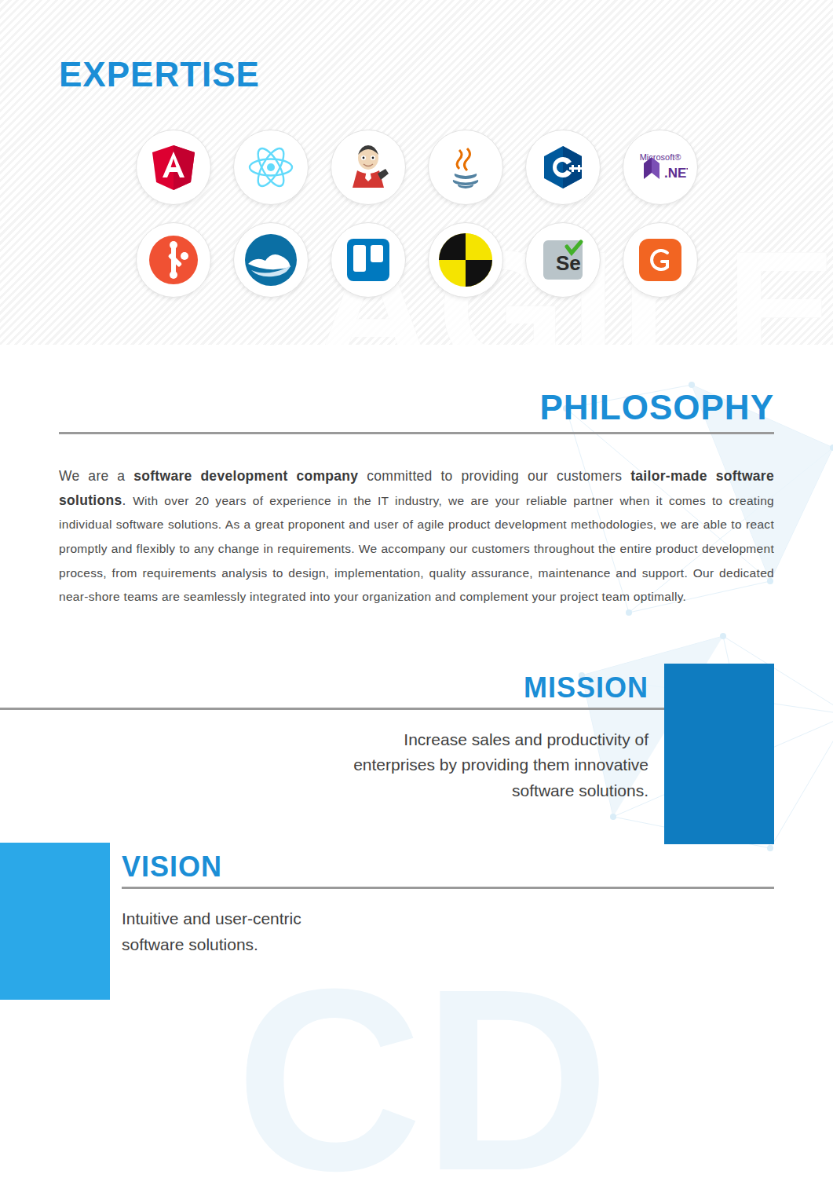CD
AGILE
EXPERTISE
Microsoft® .NET
Se
PHILOSOPHY
We are a software development company committed to providing our customers tailor-made software solutions. With over 20 years of experience in the IT industry, we are your reliable partner when it comes to creating individual software solutions. As a great proponent and user of agile product development methodologies, we are able to react promptly and flexibly to any change in requirements. We accompany our customers throughout the entire product development process, from requirements analysis to design, implementation, quality assurance, maintenance and support. Our dedicated near-shore teams are seamlessly integrated into your organization and complement your project team optimally.
MISSION
Increase sales and productivity of
enterprises by providing them innovative
software solutions.
VISION
Intuitive and user-centric
software solutions.